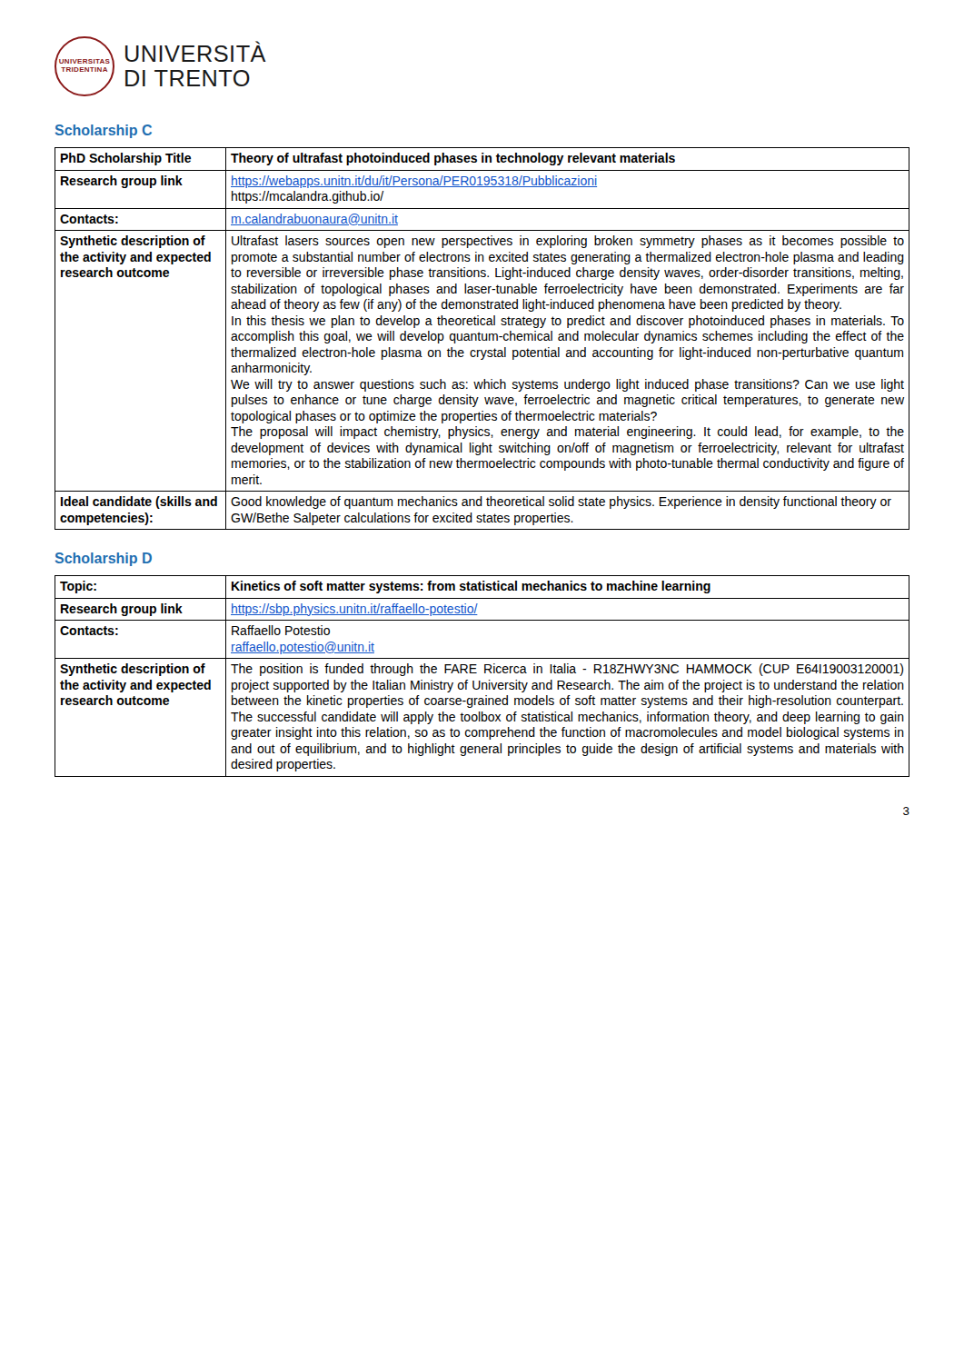UNIVERSITAS
TRIDENTINA
UNIVERSITÀ
DI TRENTO
Scholarship C
| PhD Scholarship Title | Theory of ultrafast photoinduced phases in technology relevant materials |
| Research group link | https://webapps.unitn.it/du/it/Persona/PER0195318/Pubblicazioni https://mcalandra.github.io/ |
| Contacts: | m.calandrabuonaura@unitn.it |
| Synthetic description of the activity and expected research outcome | Ultrafast lasers sources open new perspectives in exploring broken symmetry phases as it becomes possible to promote a substantial number of electrons in excited states generating a thermalized electron-hole plasma and leading to reversible or irreversible phase transitions. Light-induced charge density waves, order-disorder transitions, melting, stabilization of topological phases and laser-tunable ferroelectricity have been demonstrated. Experiments are far ahead of theory as few (if any) of the demonstrated light-induced phenomena have been predicted by theory. In this thesis we plan to develop a theoretical strategy to predict and discover photoinduced phases in materials. To accomplish this goal, we will develop quantum-chemical and molecular dynamics schemes including the effect of the thermalized electron-hole plasma on the crystal potential and accounting for light-induced non-perturbative quantum anharmonicity. We will try to answer questions such as: which systems undergo light induced phase transitions? Can we use light pulses to enhance or tune charge density wave, ferroelectric and magnetic critical temperatures, to generate new topological phases or to optimize the properties of thermoelectric materials? The proposal will impact chemistry, physics, energy and material engineering. It could lead, for example, to the development of devices with dynamical light switching on/off of magnetism or ferroelectricity, relevant for ultrafast memories, or to the stabilization of new thermoelectric compounds with photo-tunable thermal conductivity and figure of merit. |
| Ideal candidate (skills and competencies): | Good knowledge of quantum mechanics and theoretical solid state physics. Experience in density functional theory or GW/Bethe Salpeter calculations for excited states properties. |
Scholarship D
| Topic: | Kinetics of soft matter systems: from statistical mechanics to machine learning |
| Research group link | https://sbp.physics.unitn.it/raffaello-potestio/ |
| Contacts: | Raffaello Potestio raffaello.potestio@unitn.it |
| Synthetic description of the activity and expected research outcome | The position is funded through the FARE Ricerca in Italia - R18ZHWY3NC HAMMOCK (CUP E64I19003120001) project supported by the Italian Ministry of University and Research. The aim of the project is to understand the relation between the kinetic properties of coarse-grained models of soft matter systems and their high-resolution counterpart. The successful candidate will apply the toolbox of statistical mechanics, information theory, and deep learning to gain greater insight into this relation, so as to comprehend the function of macromolecules and model biological systems in and out of equilibrium, and to highlight general principles to guide the design of artificial systems and materials with desired properties. |
3